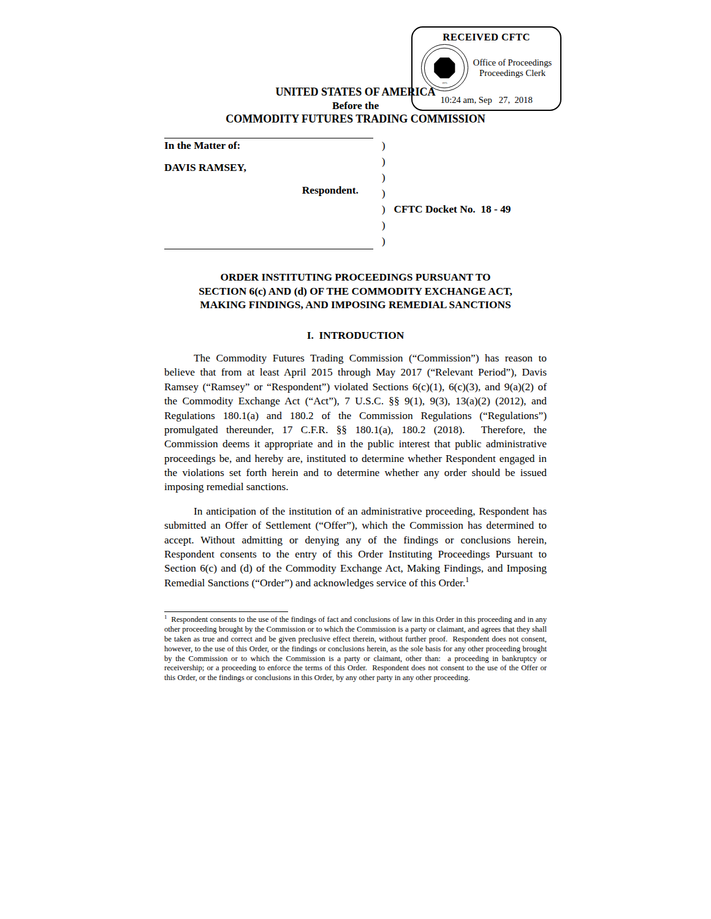RECEIVED CFTC
1975
Office of Proceedings
Proceedings Clerk
10:24 am, Sep 27, 2018
UNITED STATES OF AMERICA
Before the
COMMODITY FUTURES TRADING COMMISSION
| In the Matter of: DAVIS RAMSEY, Respondent. | ) ) ) ) ) ) ) | CFTC Docket No. 18 - 49 |
ORDER INSTITUTING PROCEEDINGS PURSUANT TO
SECTION 6(c) AND (d) OF THE COMMODITY EXCHANGE ACT,
MAKING FINDINGS, AND IMPOSING REMEDIAL SANCTIONS
I. INTRODUCTION
The Commodity Futures Trading Commission (“Commission”) has reason to believe that from at least April 2015 through May 2017 (“Relevant Period”), Davis Ramsey (“Ramsey” or “Respondent”) violated Sections 6(c)(1), 6(c)(3), and 9(a)(2) of the Commodity Exchange Act (“Act”), 7 U.S.C. §§ 9(1), 9(3), 13(a)(2) (2012), and Regulations 180.1(a) and 180.2 of the Commission Regulations (“Regulations”) promulgated thereunder, 17 C.F.R. §§ 180.1(a), 180.2 (2018). Therefore, the Commission deems it appropriate and in the public interest that public administrative proceedings be, and hereby are, instituted to determine whether Respondent engaged in the violations set forth herein and to determine whether any order should be issued imposing remedial sanctions.
In anticipation of the institution of an administrative proceeding, Respondent has submitted an Offer of Settlement (“Offer”), which the Commission has determined to accept. Without admitting or denying any of the findings or conclusions herein, Respondent consents to the entry of this Order Instituting Proceedings Pursuant to Section 6(c) and (d) of the Commodity Exchange Act, Making Findings, and Imposing Remedial Sanctions (“Order”) and acknowledges service of this Order.1
1 Respondent consents to the use of the findings of fact and conclusions of law in this Order in this proceeding and in any other proceeding brought by the Commission or to which the Commission is a party or claimant, and agrees that they shall be taken as true and correct and be given preclusive effect therein, without further proof. Respondent does not consent, however, to the use of this Order, or the findings or conclusions herein, as the sole basis for any other proceeding brought by the Commission or to which the Commission is a party or claimant, other than: a proceeding in bankruptcy or receivership; or a proceeding to enforce the terms of this Order. Respondent does not consent to the use of the Offer or this Order, or the findings or conclusions in this Order, by any other party in any other proceeding.